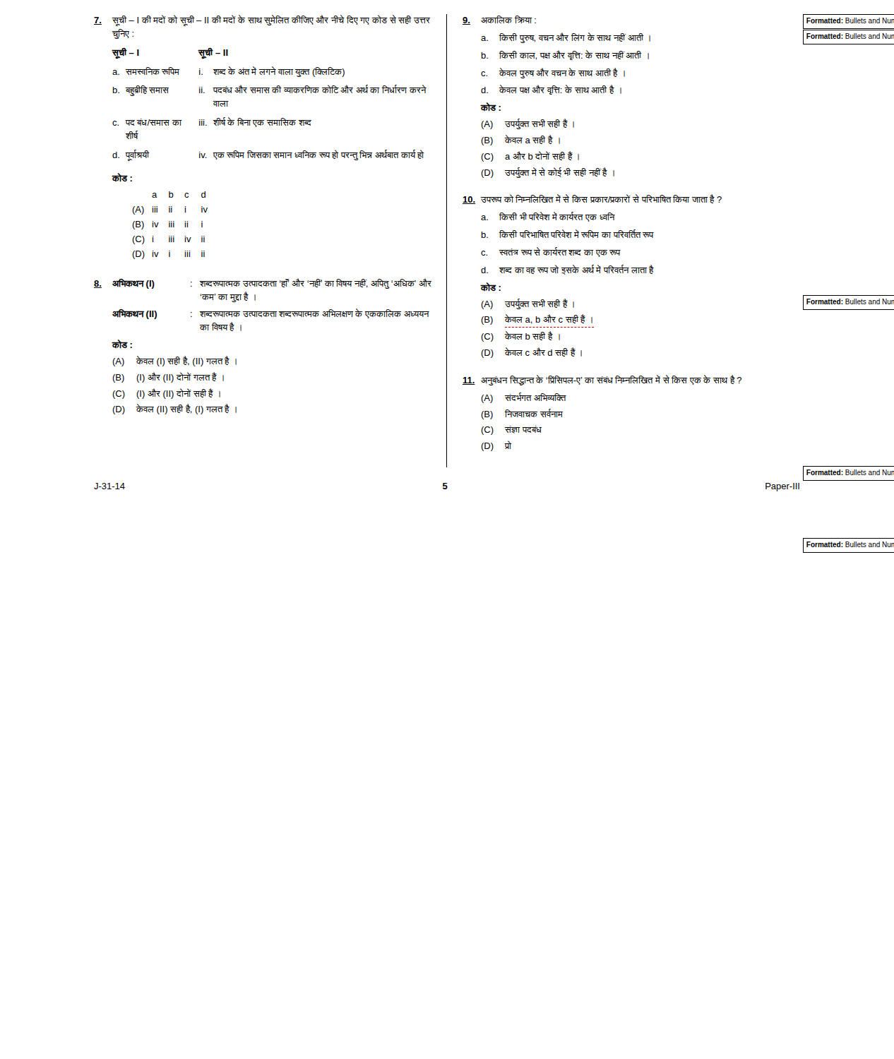7.
सूची – I की मदों को सूची – II की मदों के साथ सुमेलित कीजिए और नीचे दिए गए कोड से सही उत्तर चुनिए :
| सूची – I | सूची – II |
| --- | --- |
| a. | समस्वनिक रूपिम | i. | शब्द के अंत में लगने वाला युक्त (क्लिटिक) |
| b. | बहुब्रीहि समास | ii. | पदबंध और समास की व्याकरणिक कोटि और अर्थ का निर्धारण करने वाला |
| c. | पद बंध/समास का शीर्ष | iii. | शीर्ष के बिना एक समासिक शब्द |
| d. | पूर्वाश्रयी | iv. | एक रूपिम जिसका समान ध्वनिक रूप हो परन्तु भिन्न अर्थबात कार्य हो |
कोड :
| | a | b | c | d |
| (A) | iii | ii | i | iv |
| (B) | iv | iii | ii | i |
| (C) | i | iii | iv | ii |
| (D) | iv | i | iii | ii |
8.
अभिकथन (I)
:
शब्दरूपात्मक उत्पादकता ‘हाँ’ और ‘नहीं’ का विषय नहीं, अपितु ‘अधिक’ और ‘कम’ का मुद्दा है ।
अभिकथन (II)
:
शब्दरूपात्मक उत्पादकता शब्दरूपात्मक अभिलक्षण के एककालिक अध्ययन का विषय है ।
कोड :
(A) केवल (I) सही है, (II) गलत है ।
(B)(I) और (II) दोनों गलत हैं ।
(C)(I) और (II) दोनों सही हैं ।
(D) केवल (II) सही है, (I) गलत है ।
9.
अकालिक क्रिया :
a. किसी पुरुष, वचन और लिंग के साथ नहीं आती ।
b. किसी काल, पक्ष और वृत्ति: के साथ नहीं आती ।
c. केवल पुरुष और वचन के साथ आती है ।
d. केवल पक्ष और वृत्ति: के साथ आती है ।
कोड :
(A) उपर्युक्त सभी सही हैं ।
(B) केवल a सही है ।
(C) a और b दोनों सही हैं ।
(D) उपर्युक्त में से कोई भी सही नहीं है ।
10.
उपरूप को निम्नलिखित में से किस प्रकार/प्रकारों से परिभाषित किया जाता है ?
a. किसी भी परिवेश में कार्यरत एक ध्वनि
b. किसी परिभाषित परिवेश में रूपिम का परिवर्तित रूप
c. स्वतंत्र रूप से कार्यरत शब्द का एक रूप
d. शब्द का वह रूप जो इसके अर्थ में परिवर्तन लाता है
कोड :
(A) उपर्युक्त सभी सही हैं ।
(B) केवल a, b और c सही हैं ।
(C) केवल b सही है ।
(D) केवल c और d सही हैं ।
11.
अनुबंधन सिद्धान्त के ‘प्रिंसिपल-ए’ का संबंध निम्नलिखित में से किस एक के साथ है ?
(A) संदर्भगत अभिव्यक्ति
(B) निजवाचक सर्वनाम
(C) संज्ञा पदबंध
(D) प्रो
Formatted: Bullets and Numbering
Formatted: Bullets and Numbering
Formatted: Bullets and Numbering
Formatted: Bullets and Numbering
Formatted: Bullets and Numbering
J-31-14
5
Paper-III